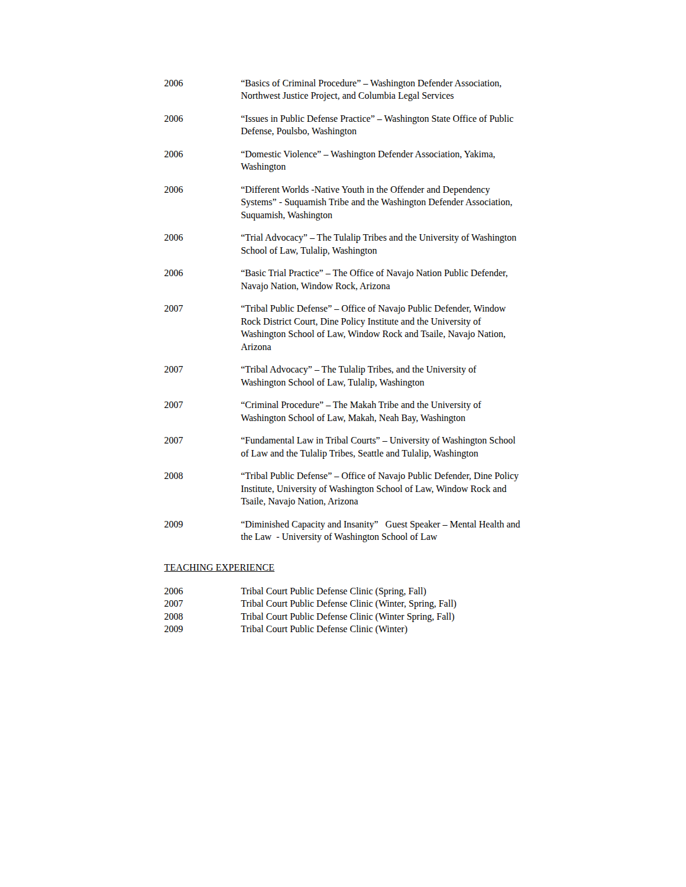2006
“Basics of Criminal Procedure” – Washington Defender Association, Northwest Justice Project, and Columbia Legal Services
2006
“Issues in Public Defense Practice” – Washington State Office of Public Defense, Poulsbo, Washington
2006
“Domestic Violence” – Washington Defender Association, Yakima, Washington
2006
“Different Worlds -Native Youth in the Offender and Dependency Systems” - Suquamish Tribe and the Washington Defender Association, Suquamish, Washington
2006
“Trial Advocacy” – The Tulalip Tribes and the University of Washington School of Law, Tulalip, Washington
2006
“Basic Trial Practice” – The Office of Navajo Nation Public Defender, Navajo Nation, Window Rock, Arizona
2007
“Tribal Public Defense” – Office of Navajo Public Defender, Window Rock District Court, Dine Policy Institute and the University of Washington School of Law, Window Rock and Tsaile, Navajo Nation, Arizona
2007
“Tribal Advocacy” – The Tulalip Tribes, and the University of Washington School of Law, Tulalip, Washington
2007
“Criminal Procedure” – The Makah Tribe and the University of Washington School of Law, Makah, Neah Bay, Washington
2007
“Fundamental Law in Tribal Courts” – University of Washington School of Law and the Tulalip Tribes, Seattle and Tulalip, Washington
2008
“Tribal Public Defense” – Office of Navajo Public Defender, Dine Policy Institute, University of Washington School of Law, Window Rock and Tsaile, Navajo Nation, Arizona
2009
“Diminished Capacity and Insanity” Guest Speaker – Mental Health and the Law - University of Washington School of Law
TEACHING EXPERIENCE
2006
Tribal Court Public Defense Clinic (Spring, Fall)
2007
Tribal Court Public Defense Clinic (Winter, Spring, Fall)
2008
Tribal Court Public Defense Clinic (Winter Spring, Fall)
2009
Tribal Court Public Defense Clinic (Winter)